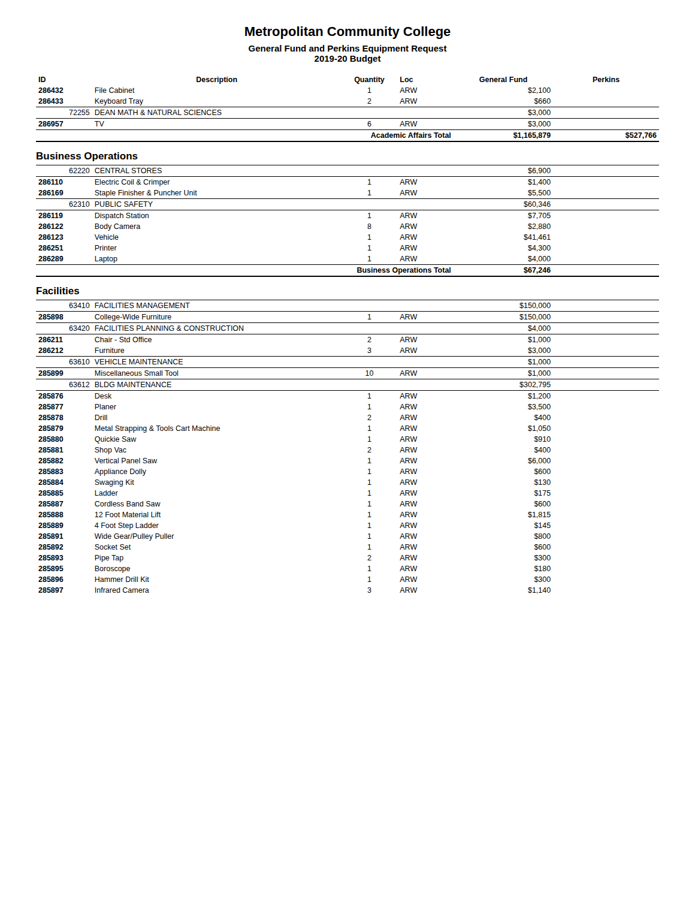Metropolitan Community College
General Fund and Perkins Equipment Request
2019-20 Budget
| ID | Description | Quantity | Loc | General Fund | Perkins |
| --- | --- | --- | --- | --- | --- |
| 286432 | File Cabinet | 1 | ARW | $2,100 | |
| 286433 | Keyboard Tray | 2 | ARW | $660 | |
| 72255 | DEAN MATH & NATURAL SCIENCES | $3,000 | |
| 286957 | TV | 6 | ARW | $3,000 | |
| Academic Affairs Total | $1,165,879 | $527,766 |
Business Operations
| 62220 | CENTRAL STORES | $6,900 | |
| 286110 | Electric Coil & Crimper | 1 | ARW | $1,400 | |
| 286169 | Staple Finisher & Puncher Unit | 1 | ARW | $5,500 | |
| 62310 | PUBLIC SAFETY | $60,346 | |
| 286119 | Dispatch Station | 1 | ARW | $7,705 | |
| 286122 | Body Camera | 8 | ARW | $2,880 | |
| 286123 | Vehicle | 1 | ARW | $41,461 | |
| 286251 | Printer | 1 | ARW | $4,300 | |
| 286289 | Laptop | 1 | ARW | $4,000 | |
| Business Operations Total | $67,246 | |
Facilities
| 63410 | FACILITIES MANAGEMENT | $150,000 | |
| 285898 | College-Wide Furniture | 1 | ARW | $150,000 | |
| 63420 | FACILITIES PLANNING & CONSTRUCTION | $4,000 | |
| 286211 | Chair - Std Office | 2 | ARW | $1,000 | |
| 286212 | Furniture | 3 | ARW | $3,000 | |
| 63610 | VEHICLE MAINTENANCE | $1,000 | |
| 285899 | Miscellaneous Small Tool | 10 | ARW | $1,000 | |
| 63612 | BLDG MAINTENANCE | $302,795 | |
| 285876 | Desk | 1 | ARW | $1,200 | |
| 285877 | Planer | 1 | ARW | $3,500 | |
| 285878 | Drill | 2 | ARW | $400 | |
| 285879 | Metal Strapping & Tools Cart Machine | 1 | ARW | $1,050 | |
| 285880 | Quickie Saw | 1 | ARW | $910 | |
| 285881 | Shop Vac | 2 | ARW | $400 | |
| 285882 | Vertical Panel Saw | 1 | ARW | $6,000 | |
| 285883 | Appliance Dolly | 1 | ARW | $600 | |
| 285884 | Swaging Kit | 1 | ARW | $130 | |
| 285885 | Ladder | 1 | ARW | $175 | |
| 285887 | Cordless Band Saw | 1 | ARW | $600 | |
| 285888 | 12 Foot Material Lift | 1 | ARW | $1,815 | |
| 285889 | 4 Foot Step Ladder | 1 | ARW | $145 | |
| 285891 | Wide Gear/Pulley Puller | 1 | ARW | $800 | |
| 285892 | Socket Set | 1 | ARW | $600 | |
| 285893 | Pipe Tap | 2 | ARW | $300 | |
| 285895 | Boroscope | 1 | ARW | $180 | |
| 285896 | Hammer Drill Kit | 1 | ARW | $300 | |
| 285897 | Infrared Camera | 3 | ARW | $1,140 | |